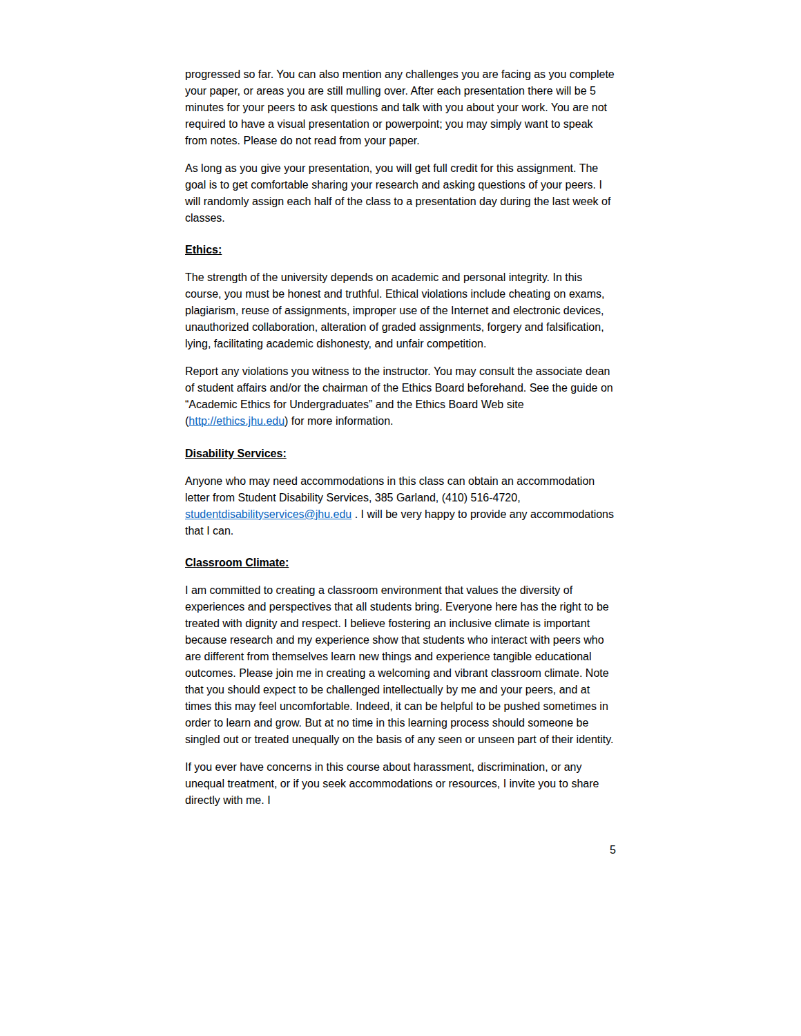progressed so far. You can also mention any challenges you are facing as you complete your paper, or areas you are still mulling over. After each presentation there will be 5 minutes for your peers to ask questions and talk with you about your work. You are not required to have a visual presentation or powerpoint; you may simply want to speak from notes. Please do not read from your paper.
As long as you give your presentation, you will get full credit for this assignment. The goal is to get comfortable sharing your research and asking questions of your peers. I will randomly assign each half of the class to a presentation day during the last week of classes.
Ethics:
The strength of the university depends on academic and personal integrity. In this course, you must be honest and truthful. Ethical violations include cheating on exams, plagiarism, reuse of assignments, improper use of the Internet and electronic devices, unauthorized collaboration, alteration of graded assignments, forgery and falsification, lying, facilitating academic dishonesty, and unfair competition.
Report any violations you witness to the instructor. You may consult the associate dean of student affairs and/or the chairman of the Ethics Board beforehand. See the guide on “Academic Ethics for Undergraduates” and the Ethics Board Web site (http://ethics.jhu.edu) for more information.
Disability Services:
Anyone who may need accommodations in this class can obtain an accommodation letter from Student Disability Services, 385 Garland, (410) 516-4720, studentdisabilityservices@jhu.edu . I will be very happy to provide any accommodations that I can.
Classroom Climate:
I am committed to creating a classroom environment that values the diversity of experiences and perspectives that all students bring. Everyone here has the right to be treated with dignity and respect. I believe fostering an inclusive climate is important because research and my experience show that students who interact with peers who are different from themselves learn new things and experience tangible educational outcomes. Please join me in creating a welcoming and vibrant classroom climate. Note that you should expect to be challenged intellectually by me and your peers, and at times this may feel uncomfortable. Indeed, it can be helpful to be pushed sometimes in order to learn and grow. But at no time in this learning process should someone be singled out or treated unequally on the basis of any seen or unseen part of their identity.
If you ever have concerns in this course about harassment, discrimination, or any unequal treatment, or if you seek accommodations or resources, I invite you to share directly with me. I
5